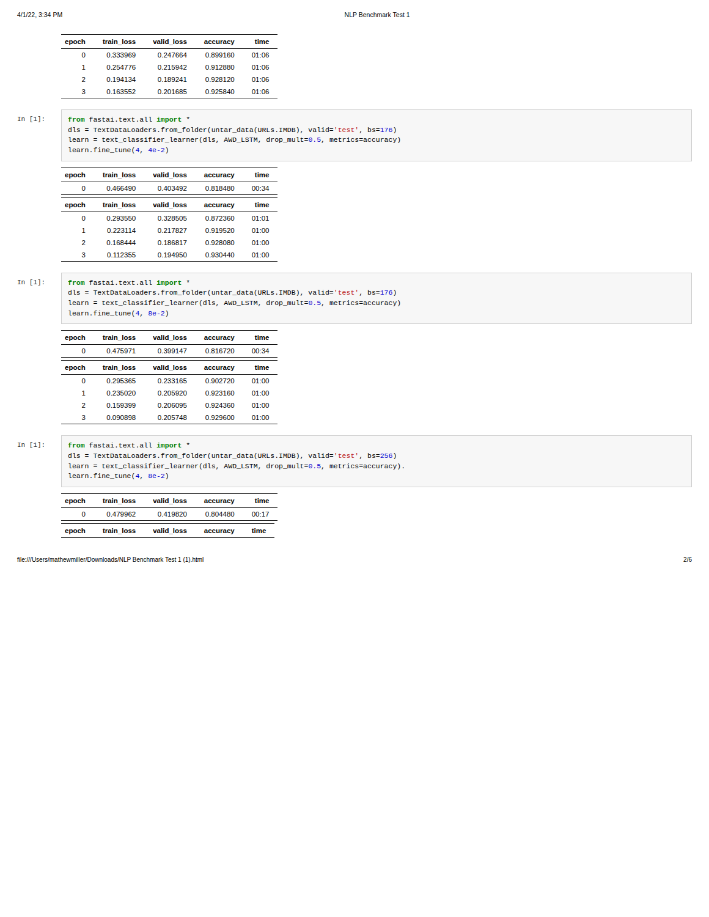4/1/22, 3:34 PM
NLP Benchmark Test 1
| epoch | train_loss | valid_loss | accuracy | time |
| --- | --- | --- | --- | --- |
| 0 | 0.333969 | 0.247664 | 0.899160 | 01:06 |
| 1 | 0.254776 | 0.215942 | 0.912880 | 01:06 |
| 2 | 0.194134 | 0.189241 | 0.928120 | 01:06 |
| 3 | 0.163552 | 0.201685 | 0.925840 | 01:06 |
In [1]:
from fastai.text.all import * dls = TextDataLoaders.from_folder(untar_data(URLs.IMDB), valid='test', bs=176) learn = text_classifier_learner(dls, AWD_LSTM, drop_mult=0.5, metrics=accuracy) learn.fine_tune(4, 4e-2)
| epoch | train_loss | valid_loss | accuracy | time |
| --- | --- | --- | --- | --- |
| 0 | 0.466490 | 0.403492 | 0.818480 | 00:34 |
| epoch | train_loss | valid_loss | accuracy | time |
| --- | --- | --- | --- | --- |
| 0 | 0.293550 | 0.328505 | 0.872360 | 01:01 |
| 1 | 0.223114 | 0.217827 | 0.919520 | 01:00 |
| 2 | 0.168444 | 0.186817 | 0.928080 | 01:00 |
| 3 | 0.112355 | 0.194950 | 0.930440 | 01:00 |
In [1]:
from fastai.text.all import * dls = TextDataLoaders.from_folder(untar_data(URLs.IMDB), valid='test', bs=176) learn = text_classifier_learner(dls, AWD_LSTM, drop_mult=0.5, metrics=accuracy) learn.fine_tune(4, 8e-2)
| epoch | train_loss | valid_loss | accuracy | time |
| --- | --- | --- | --- | --- |
| 0 | 0.475971 | 0.399147 | 0.816720 | 00:34 |
| epoch | train_loss | valid_loss | accuracy | time |
| --- | --- | --- | --- | --- |
| 0 | 0.295365 | 0.233165 | 0.902720 | 01:00 |
| 1 | 0.235020 | 0.205920 | 0.923160 | 01:00 |
| 2 | 0.159399 | 0.206095 | 0.924360 | 01:00 |
| 3 | 0.090898 | 0.205748 | 0.929600 | 01:00 |
In [1]:
from fastai.text.all import * dls = TextDataLoaders.from_folder(untar_data(URLs.IMDB), valid='test', bs=256) learn = text_classifier_learner(dls, AWD_LSTM, drop_mult=0.5, metrics=accuracy). learn.fine_tune(4, 8e-2)
| epoch | train_loss | valid_loss | accuracy | time |
| --- | --- | --- | --- | --- |
| 0 | 0.479962 | 0.419820 | 0.804480 | 00:17 |
| epoch | train_loss | valid_loss | accuracy | time |
| --- | --- | --- | --- | --- |
file:///Users/mathewmiller/Downloads/NLP Benchmark Test 1 (1).html
2/6